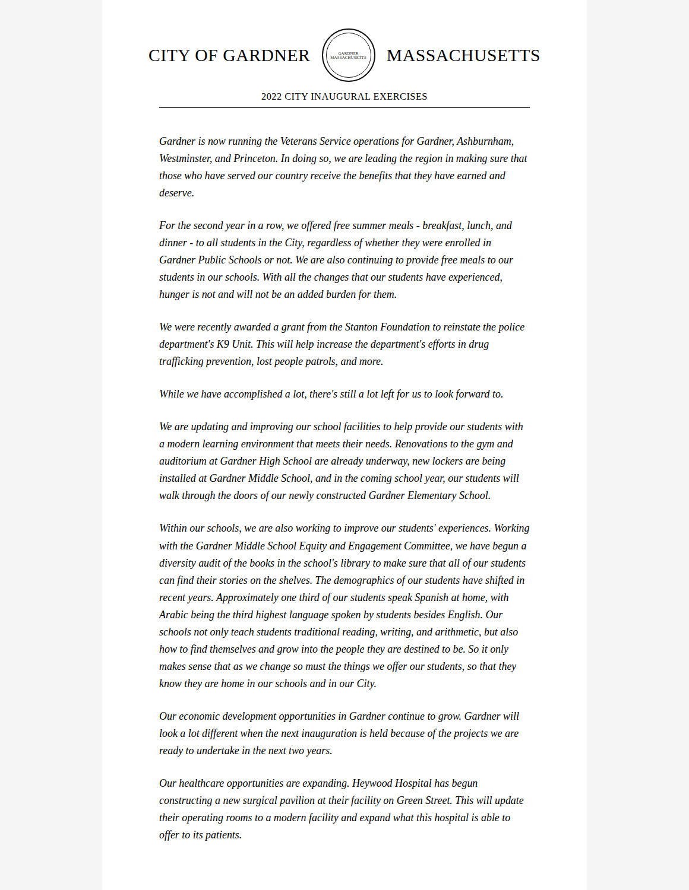CITY OF GARDNER
Gardner
Massachusetts
MASSACHUSETTS
2022 CITY INAUGURAL EXERCISES
Gardner is now running the Veterans Service operations for Gardner, Ashburnham, Westminster, and Princeton. In doing so, we are leading the region in making sure that those who have served our country receive the benefits that they have earned and deserve.
For the second year in a row, we offered free summer meals - breakfast, lunch, and dinner - to all students in the City, regardless of whether they were enrolled in Gardner Public Schools or not. We are also continuing to provide free meals to our students in our schools. With all the changes that our students have experienced, hunger is not and will not be an added burden for them.
We were recently awarded a grant from the Stanton Foundation to reinstate the police department's K9 Unit. This will help increase the department's efforts in drug trafficking prevention, lost people patrols, and more.
While we have accomplished a lot, there's still a lot left for us to look forward to.
We are updating and improving our school facilities to help provide our students with a modern learning environment that meets their needs. Renovations to the gym and auditorium at Gardner High School are already underway, new lockers are being installed at Gardner Middle School, and in the coming school year, our students will walk through the doors of our newly constructed Gardner Elementary School.
Within our schools, we are also working to improve our students' experiences. Working with the Gardner Middle School Equity and Engagement Committee, we have begun a diversity audit of the books in the school's library to make sure that all of our students can find their stories on the shelves. The demographics of our students have shifted in recent years. Approximately one third of our students speak Spanish at home, with Arabic being the third highest language spoken by students besides English. Our schools not only teach students traditional reading, writing, and arithmetic, but also how to find themselves and grow into the people they are destined to be. So it only makes sense that as we change so must the things we offer our students, so that they know they are home in our schools and in our City.
Our economic development opportunities in Gardner continue to grow. Gardner will look a lot different when the next inauguration is held because of the projects we are ready to undertake in the next two years.
Our healthcare opportunities are expanding. Heywood Hospital has begun constructing a new surgical pavilion at their facility on Green Street. This will update their operating rooms to a modern facility and expand what this hospital is able to offer to its patients.